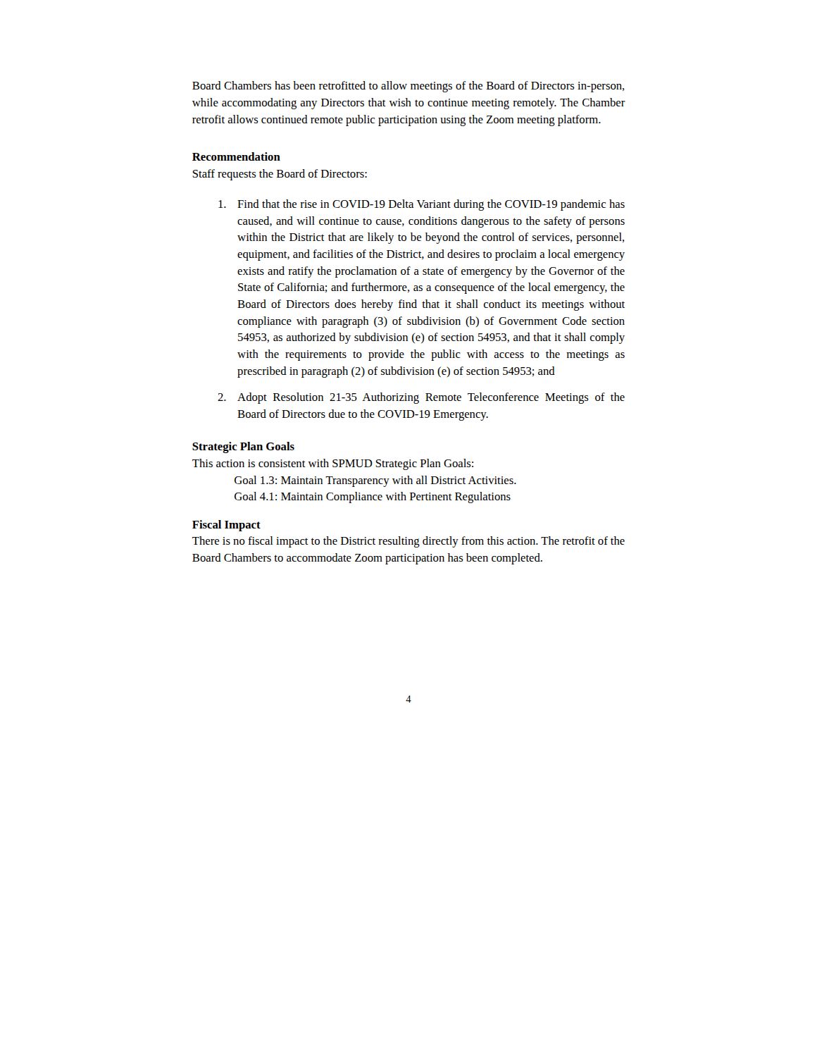Board Chambers has been retrofitted to allow meetings of the Board of Directors in-person, while accommodating any Directors that wish to continue meeting remotely. The Chamber retrofit allows continued remote public participation using the Zoom meeting platform.
Recommendation
Staff requests the Board of Directors:
Find that the rise in COVID-19 Delta Variant during the COVID-19 pandemic has caused, and will continue to cause, conditions dangerous to the safety of persons within the District that are likely to be beyond the control of services, personnel, equipment, and facilities of the District, and desires to proclaim a local emergency exists and ratify the proclamation of a state of emergency by the Governor of the State of California; and furthermore, as a consequence of the local emergency, the Board of Directors does hereby find that it shall conduct its meetings without compliance with paragraph (3) of subdivision (b) of Government Code section 54953, as authorized by subdivision (e) of section 54953, and that it shall comply with the requirements to provide the public with access to the meetings as prescribed in paragraph (2) of subdivision (e) of section 54953; and
Adopt Resolution 21-35 Authorizing Remote Teleconference Meetings of the Board of Directors due to the COVID-19 Emergency.
Strategic Plan Goals
This action is consistent with SPMUD Strategic Plan Goals:
Goal 1.3: Maintain Transparency with all District Activities.
Goal 4.1: Maintain Compliance with Pertinent Regulations
Fiscal Impact
There is no fiscal impact to the District resulting directly from this action. The retrofit of the Board Chambers to accommodate Zoom participation has been completed.
4